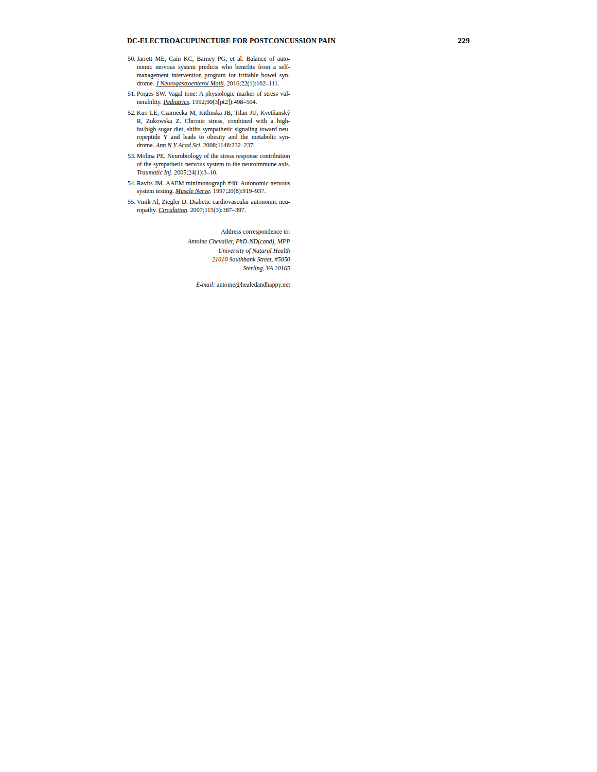DC-Electroacupuncture for Postconcussion Pain 229
50. Jarrett ME, Cain KC, Barney PG, et al. Balance of autonomic nervous system predicts who benefits from a self-management intervention program for irritable bowel syndrome. J Neurogastroenterol Motil. 2016;22(1):102–111.
51. Porges SW. Vagal tone: A physiologic marker of stress vulnerability. Pediatrics. 1992;90(3[pt2]):498–504.
52. Kuo LE, Czarnecka M, Kitlinska JB, Tilan JU, Kvetňanský R, Zukowska Z. Chronic stress, combined with a high-fat/high-sugar diet, shifts sympathetic signaling toward neuropeptide Y and leads to obesity and the metabolic syndrome. Ann N Y Acad Sci. 2008;1148:232–237.
53. Molina PE. Neurobiology of the stress response contribution of the sympathetic nervous system to the neuroimmune axis. Traumatic Inj. 2005;24(1):3–10.
54. Ravits JM. AAEM minimonograph #48: Autonomic nervous system testing. Muscle Nerve. 1997;20(8):919–937.
55. Vinik Al, Ziegler D. Diabetic cardiovascular autonomic neuropathy. Circulation. 2007;115(3):387–397.
Address correspondence to:
Antoine Chevalier, PhD-ND(cand), MPP
University of Natural Health
21010 Southbank Street, #5050
Sterling, VA 20165
E-mail: antoine@healedandhappy.net